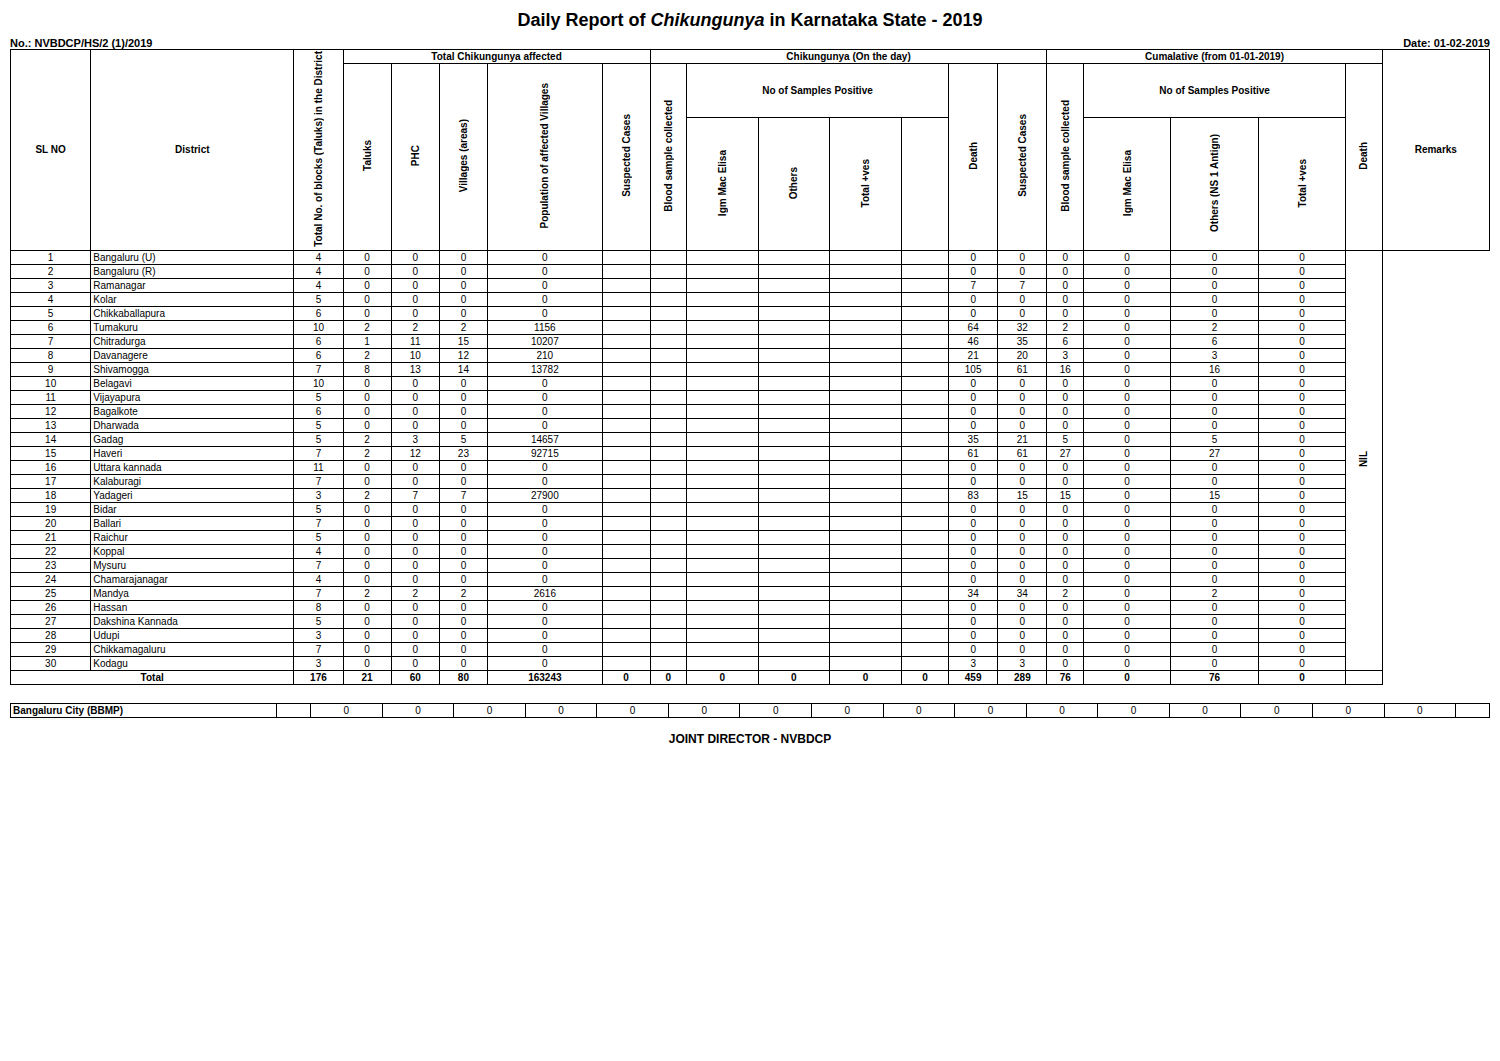Daily Report of Chikungunya in Karnataka State - 2019
No.: NVBDCP/HS/2 (1)/2019 Date: 01-02-2019
| SL NO | District | Total No. of blocks (Taluks) in the District | Total Chikungunya affected | Chikungunya (On the day) | Cumalative (from 01-01-2019) | Remarks |
| --- | --- | --- | --- | --- | --- | --- |
| Taluks | PHC | Villages (areas) | Population of affected Villages | Suspected Cases | Blood sample collected | No of Samples Positive | Death | Suspected Cases | Blood sample collected | No of Samples Positive | Death |
| Igm Mac Elisa | Others | Total +ves | | Igm Mac Elisa | Others (NS 1 Antign) | Total +ves |
| 1 | Bangaluru (U) | 4 | 0 | 0 | 0 | 0 | | | | | | | 0 | 0 | 0 | 0 | 0 | 0 | NIL |
| 2 | Bangaluru (R) | 4 | 0 | 0 | 0 | 0 | | | | | | | 0 | 0 | 0 | 0 | 0 | 0 |
| 3 | Ramanagar | 4 | 0 | 0 | 0 | 0 | | | | | | | 7 | 7 | 0 | 0 | 0 | 0 |
| 4 | Kolar | 5 | 0 | 0 | 0 | 0 | | | | | | | 0 | 0 | 0 | 0 | 0 | 0 |
| 5 | Chikkaballapura | 6 | 0 | 0 | 0 | 0 | | | | | | | 0 | 0 | 0 | 0 | 0 | 0 |
| 6 | Tumakuru | 10 | 2 | 2 | 2 | 1156 | | | | | | | 64 | 32 | 2 | 0 | 2 | 0 |
| 7 | Chitradurga | 6 | 1 | 11 | 15 | 10207 | | | | | | | 46 | 35 | 6 | 0 | 6 | 0 |
| 8 | Davanagere | 6 | 2 | 10 | 12 | 210 | | | | | | | 21 | 20 | 3 | 0 | 3 | 0 |
| 9 | Shivamogga | 7 | 8 | 13 | 14 | 13782 | | | | | | | 105 | 61 | 16 | 0 | 16 | 0 |
| 10 | Belagavi | 10 | 0 | 0 | 0 | 0 | | | | | | | 0 | 0 | 0 | 0 | 0 | 0 |
| 11 | Vijayapura | 5 | 0 | 0 | 0 | 0 | | | | | | | 0 | 0 | 0 | 0 | 0 | 0 |
| 12 | Bagalkote | 6 | 0 | 0 | 0 | 0 | | | | | | | 0 | 0 | 0 | 0 | 0 | 0 |
| 13 | Dharwada | 5 | 0 | 0 | 0 | 0 | | | | | | | 0 | 0 | 0 | 0 | 0 | 0 |
| 14 | Gadag | 5 | 2 | 3 | 5 | 14657 | | | | | | | 35 | 21 | 5 | 0 | 5 | 0 |
| 15 | Haveri | 7 | 2 | 12 | 23 | 92715 | | | | | | | 61 | 61 | 27 | 0 | 27 | 0 |
| 16 | Uttara kannada | 11 | 0 | 0 | 0 | 0 | | | | | | | 0 | 0 | 0 | 0 | 0 | 0 |
| 17 | Kalaburagi | 7 | 0 | 0 | 0 | 0 | | | | | | | 0 | 0 | 0 | 0 | 0 | 0 |
| 18 | Yadageri | 3 | 2 | 7 | 7 | 27900 | | | | | | | 83 | 15 | 15 | 0 | 15 | 0 |
| 19 | Bidar | 5 | 0 | 0 | 0 | 0 | | | | | | | 0 | 0 | 0 | 0 | 0 | 0 |
| 20 | Ballari | 7 | 0 | 0 | 0 | 0 | | | | | | | 0 | 0 | 0 | 0 | 0 | 0 |
| 21 | Raichur | 5 | 0 | 0 | 0 | 0 | | | | | | | 0 | 0 | 0 | 0 | 0 | 0 |
| 22 | Koppal | 4 | 0 | 0 | 0 | 0 | | | | | | | 0 | 0 | 0 | 0 | 0 | 0 |
| 23 | Mysuru | 7 | 0 | 0 | 0 | 0 | | | | | | | 0 | 0 | 0 | 0 | 0 | 0 |
| 24 | Chamarajanagar | 4 | 0 | 0 | 0 | 0 | | | | | | | 0 | 0 | 0 | 0 | 0 | 0 |
| 25 | Mandya | 7 | 2 | 2 | 2 | 2616 | | | | | | | 34 | 34 | 2 | 0 | 2 | 0 |
| 26 | Hassan | 8 | 0 | 0 | 0 | 0 | | | | | | | 0 | 0 | 0 | 0 | 0 | 0 |
| 27 | Dakshina Kannada | 5 | 0 | 0 | 0 | 0 | | | | | | | 0 | 0 | 0 | 0 | 0 | 0 |
| 28 | Udupi | 3 | 0 | 0 | 0 | 0 | | | | | | | 0 | 0 | 0 | 0 | 0 | 0 |
| 29 | Chikkamagaluru | 7 | 0 | 0 | 0 | 0 | | | | | | | 0 | 0 | 0 | 0 | 0 | 0 |
| 30 | Kodagu | 3 | 0 | 0 | 0 | 0 | | | | | | | 3 | 3 | 0 | 0 | 0 | 0 |
| Total | 176 | 21 | 60 | 80 | 163243 | 0 | 0 | 0 | 0 | 0 | 0 | 459 | 289 | 76 | 0 | 76 | 0 | |
| Bangaluru City (BBMP) | | 0 | 0 | 0 | 0 | 0 | 0 | 0 | 0 | 0 | 0 | 0 | 0 | 0 | 0 | 0 | 0 | |
JOINT DIRECTOR - NVBDCP